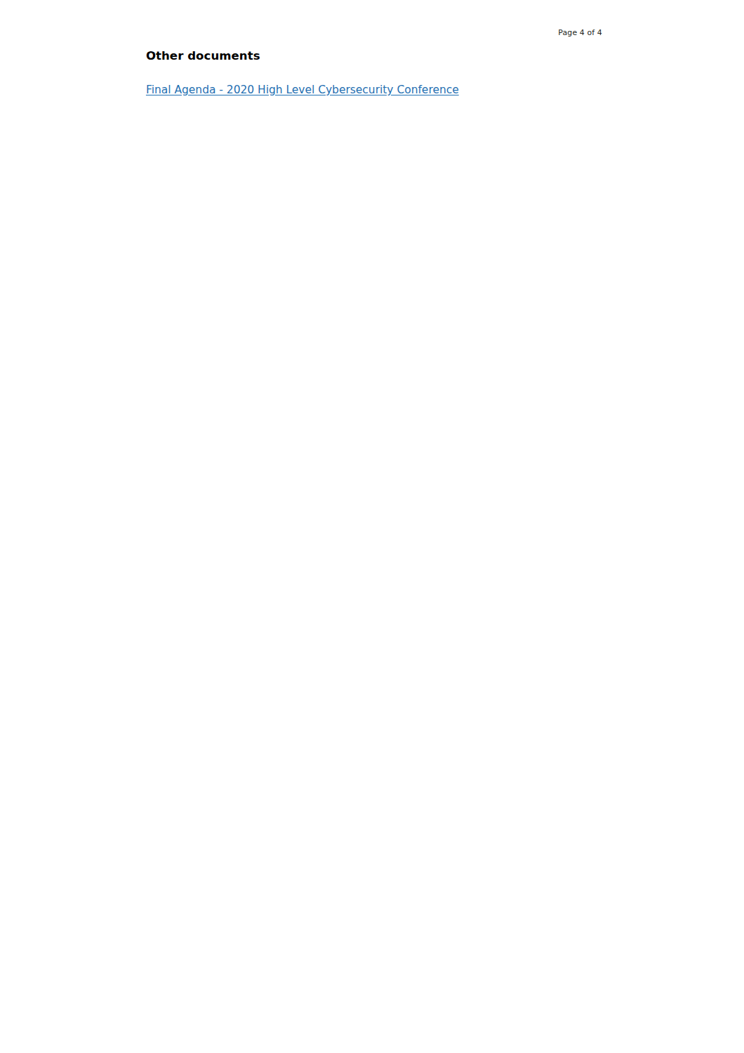Page 4 of 4
Other documents
Final Agenda - 2020 High Level Cybersecurity Conference